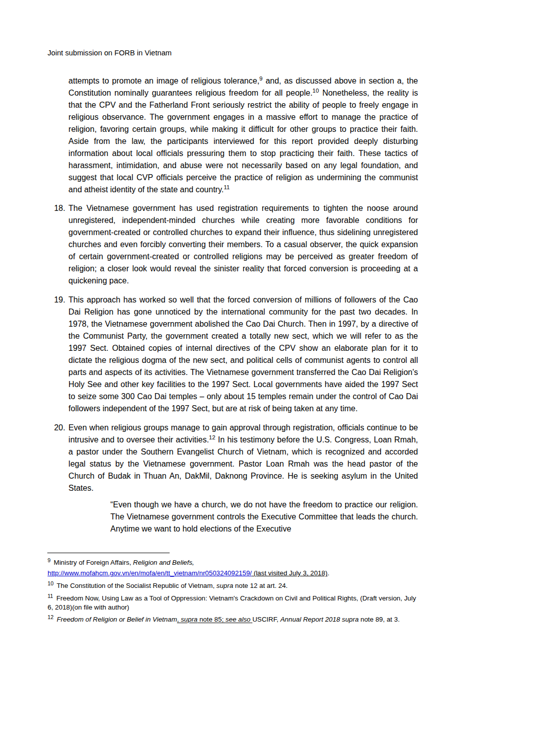Joint submission on FORB in Vietnam
attempts to promote an image of religious tolerance,9 and, as discussed above in section a, the Constitution nominally guarantees religious freedom for all people.10 Nonetheless, the reality is that the CPV and the Fatherland Front seriously restrict the ability of people to freely engage in religious observance. The government engages in a massive effort to manage the practice of religion, favoring certain groups, while making it difficult for other groups to practice their faith. Aside from the law, the participants interviewed for this report provided deeply disturbing information about local officials pressuring them to stop practicing their faith. These tactics of harassment, intimidation, and abuse were not necessarily based on any legal foundation, and suggest that local CVP officials perceive the practice of religion as undermining the communist and atheist identity of the state and country.11
18. The Vietnamese government has used registration requirements to tighten the noose around unregistered, independent-minded churches while creating more favorable conditions for government-created or controlled churches to expand their influence, thus sidelining unregistered churches and even forcibly converting their members. To a casual observer, the quick expansion of certain government-created or controlled religions may be perceived as greater freedom of religion; a closer look would reveal the sinister reality that forced conversion is proceeding at a quickening pace.
19. This approach has worked so well that the forced conversion of millions of followers of the Cao Dai Religion has gone unnoticed by the international community for the past two decades. In 1978, the Vietnamese government abolished the Cao Dai Church. Then in 1997, by a directive of the Communist Party, the government created a totally new sect, which we will refer to as the 1997 Sect. Obtained copies of internal directives of the CPV show an elaborate plan for it to dictate the religious dogma of the new sect, and political cells of communist agents to control all parts and aspects of its activities. The Vietnamese government transferred the Cao Dai Religion's Holy See and other key facilities to the 1997 Sect. Local governments have aided the 1997 Sect to seize some 300 Cao Dai temples – only about 15 temples remain under the control of Cao Dai followers independent of the 1997 Sect, but are at risk of being taken at any time.
20. Even when religious groups manage to gain approval through registration, officials continue to be intrusive and to oversee their activities.12 In his testimony before the U.S. Congress, Loan Rmah, a pastor under the Southern Evangelist Church of Vietnam, which is recognized and accorded legal status by the Vietnamese government. Pastor Loan Rmah was the head pastor of the Church of Budak in Thuan An, DakMil, Daknong Province. He is seeking asylum in the United States.
“Even though we have a church, we do not have the freedom to practice our religion. The Vietnamese government controls the Executive Committee that leads the church. Anytime we want to hold elections of the Executive
9 Ministry of Foreign Affairs, Religion and Beliefs,
http://www.mofahcm.gov.vn/en/mofa/en/tt_vietnam/nr050324092159/ (last visited July 3, 2018).
10 The Constitution of the Socialist Republic of Vietnam, supra note 12 at art. 24.
11 Freedom Now, Using Law as a Tool of Oppression: Vietnam's Crackdown on Civil and Political Rights, (Draft version, July 6, 2018)(on file with author)
12 Freedom of Religion or Belief in Vietnam, supra note 85; see also USCIRF, Annual Report 2018 supra note 89, at 3.